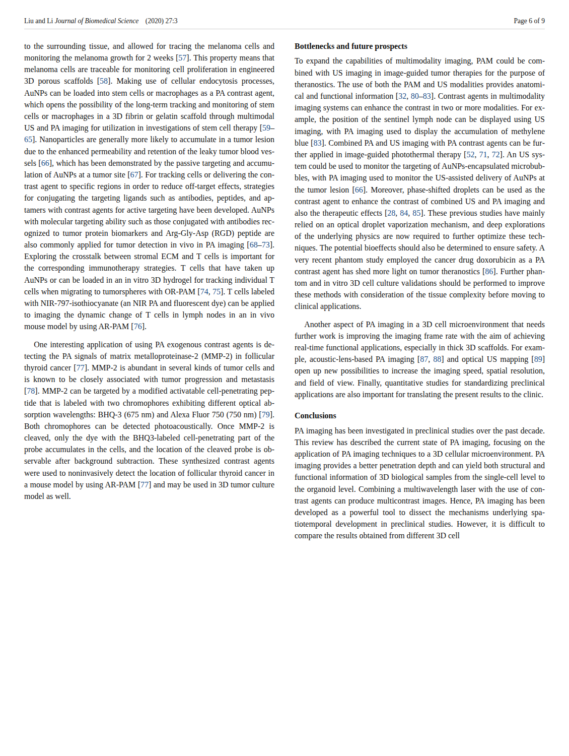Liu and Li Journal of Biomedical Science (2020) 27:3 Page 6 of 9
to the surrounding tissue, and allowed for tracing the melanoma cells and monitoring the melanoma growth for 2 weeks [57]. This property means that melanoma cells are traceable for monitoring cell proliferation in engineered 3D porous scaffolds [58]. Making use of cellular endocytosis processes, AuNPs can be loaded into stem cells or macrophages as a PA contrast agent, which opens the possibility of the long-term tracking and monitoring of stem cells or macrophages in a 3D fibrin or gelatin scaffold through multimodal US and PA imaging for utilization in investigations of stem cell therapy [59–65]. Nanoparticles are generally more likely to accumulate in a tumor lesion due to the enhanced permeability and retention of the leaky tumor blood vessels [66], which has been demonstrated by the passive targeting and accumulation of AuNPs at a tumor site [67]. For tracking cells or delivering the contrast agent to specific regions in order to reduce off-target effects, strategies for conjugating the targeting ligands such as antibodies, peptides, and aptamers with contrast agents for active targeting have been developed. AuNPs with molecular targeting ability such as those conjugated with antibodies recognized to tumor protein biomarkers and Arg-Gly-Asp (RGD) peptide are also commonly applied for tumor detection in vivo in PA imaging [68–73]. Exploring the crosstalk between stromal ECM and T cells is important for the corresponding immunotherapy strategies. T cells that have taken up AuNPs or can be loaded in an in vitro 3D hydrogel for tracking individual T cells when migrating to tumorspheres with OR-PAM [74, 75]. T cells labeled with NIR-797-isothiocyanate (an NIR PA and fluorescent dye) can be applied to imaging the dynamic change of T cells in lymph nodes in an in vivo mouse model by using AR-PAM [76].
One interesting application of using PA exogenous contrast agents is detecting the PA signals of matrix metalloproteinase-2 (MMP-2) in follicular thyroid cancer [77]. MMP-2 is abundant in several kinds of tumor cells and is known to be closely associated with tumor progression and metastasis [78]. MMP-2 can be targeted by a modified activatable cell-penetrating peptide that is labeled with two chromophores exhibiting different optical absorption wavelengths: BHQ-3 (675 nm) and Alexa Fluor 750 (750 nm) [79]. Both chromophores can be detected photoacoustically. Once MMP-2 is cleaved, only the dye with the BHQ3-labeled cell-penetrating part of the probe accumulates in the cells, and the location of the cleaved probe is observable after background subtraction. These synthesized contrast agents were used to noninvasively detect the location of follicular thyroid cancer in a mouse model by using AR-PAM [77] and may be used in 3D tumor culture model as well.
Bottlenecks and future prospects
To expand the capabilities of multimodality imaging, PAM could be combined with US imaging in image-guided tumor therapies for the purpose of theranostics. The use of both the PAM and US modalities provides anatomical and functional information [32, 80–83]. Contrast agents in multimodality imaging systems can enhance the contrast in two or more modalities. For example, the position of the sentinel lymph node can be displayed using US imaging, with PA imaging used to display the accumulation of methylene blue [83]. Combined PA and US imaging with PA contrast agents can be further applied in image-guided photothermal therapy [52, 71, 72]. An US system could be used to monitor the targeting of AuNPs-encapsulated microbubbles, with PA imaging used to monitor the US-assisted delivery of AuNPs at the tumor lesion [66]. Moreover, phase-shifted droplets can be used as the contrast agent to enhance the contrast of combined US and PA imaging and also the therapeutic effects [28, 84, 85]. These previous studies have mainly relied on an optical droplet vaporization mechanism, and deep explorations of the underlying physics are now required to further optimize these techniques. The potential bioeffects should also be determined to ensure safety. A very recent phantom study employed the cancer drug doxorubicin as a PA contrast agent has shed more light on tumor theranostics [86]. Further phantom and in vitro 3D cell culture validations should be performed to improve these methods with consideration of the tissue complexity before moving to clinical applications.
Another aspect of PA imaging in a 3D cell microenvironment that needs further work is improving the imaging frame rate with the aim of achieving real-time functional applications, especially in thick 3D scaffolds. For example, acoustic-lens-based PA imaging [87, 88] and optical US mapping [89] open up new possibilities to increase the imaging speed, spatial resolution, and field of view. Finally, quantitative studies for standardizing preclinical applications are also important for translating the present results to the clinic.
Conclusions
PA imaging has been investigated in preclinical studies over the past decade. This review has described the current state of PA imaging, focusing on the application of PA imaging techniques to a 3D cellular microenvironment. PA imaging provides a better penetration depth and can yield both structural and functional information of 3D biological samples from the single-cell level to the organoid level. Combining a multiwavelength laser with the use of contrast agents can produce multicontrast images. Hence, PA imaging has been developed as a powerful tool to dissect the mechanisms underlying spatiotemporal development in preclinical studies. However, it is difficult to compare the results obtained from different 3D cell